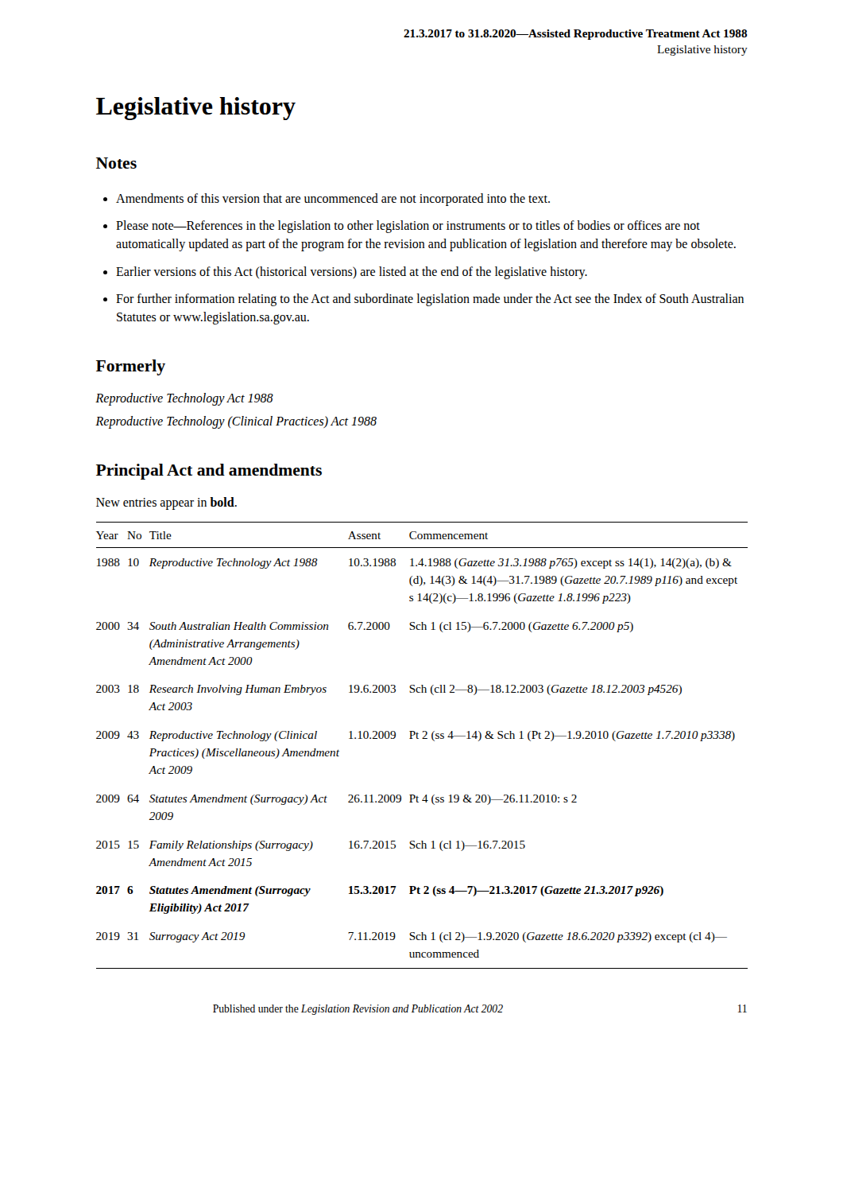21.3.2017 to 31.8.2020—Assisted Reproductive Treatment Act 1988
Legislative history
Legislative history
Notes
Amendments of this version that are uncommenced are not incorporated into the text.
Please note—References in the legislation to other legislation or instruments or to titles of bodies or offices are not automatically updated as part of the program for the revision and publication of legislation and therefore may be obsolete.
Earlier versions of this Act (historical versions) are listed at the end of the legislative history.
For further information relating to the Act and subordinate legislation made under the Act see the Index of South Australian Statutes or www.legislation.sa.gov.au.
Formerly
Reproductive Technology Act 1988
Reproductive Technology (Clinical Practices) Act 1988
Principal Act and amendments
New entries appear in bold.
| Year | No | Title | Assent | Commencement |
| --- | --- | --- | --- | --- |
| 1988 | 10 | Reproductive Technology Act 1988 | 10.3.1988 | 1.4.1988 ( Gazette 31.3.1988 p765 ) except ss 14(1), 14(2)(a), (b) & (d), 14(3) & 14(4)—31.7.1989 ( Gazette 20.7.1989 p116 ) and except s 14(2)(c)—1.8.1996 ( Gazette 1.8.1996 p223 ) |
| 2000 | 34 | South Australian Health Commission (Administrative Arrangements) Amendment Act 2000 | 6.7.2000 | Sch 1 (cl 15)—6.7.2000 ( Gazette 6.7.2000 p5 ) |
| 2003 | 18 | Research Involving Human Embryos Act 2003 | 19.6.2003 | Sch (cll 2—8)—18.12.2003 ( Gazette 18.12.2003 p4526 ) |
| 2009 | 43 | Reproductive Technology (Clinical Practices) (Miscellaneous) Amendment Act 2009 | 1.10.2009 | Pt 2 (ss 4—14) & Sch 1 (Pt 2)—1.9.2010 ( Gazette 1.7.2010 p3338 ) |
| 2009 | 64 | Statutes Amendment (Surrogacy) Act 2009 | 26.11.2009 | Pt 4 (ss 19 & 20)—26.11.2010: s 2 |
| 2015 | 15 | Family Relationships (Surrogacy) Amendment Act 2015 | 16.7.2015 | Sch 1 (cl 1)—16.7.2015 |
| 2017 | 6 | Statutes Amendment (Surrogacy Eligibility) Act 2017 | 15.3.2017 | Pt 2 (ss 4—7)—21.3.2017 ( Gazette 21.3.2017 p926 ) |
| 2019 | 31 | Surrogacy Act 2019 | 7.11.2019 | Sch 1 (cl 2)—1.9.2020 ( Gazette 18.6.2020 p3392 ) except (cl 4)—uncommenced |
Published under the Legislation Revision and Publication Act 2002 11